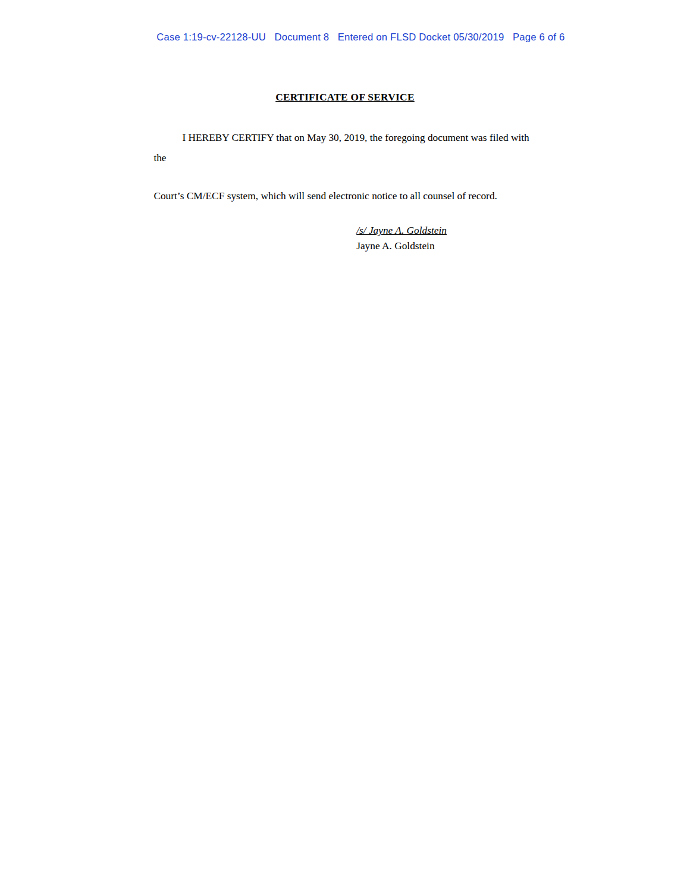Case 1:19-cv-22128-UU Document 8 Entered on FLSD Docket 05/30/2019 Page 6 of 6
CERTIFICATE OF SERVICE
I HEREBY CERTIFY that on May 30, 2019, the foregoing document was filed with the
Court’s CM/ECF system, which will send electronic notice to all counsel of record.
/s/ Jayne A. Goldstein Jayne A. Goldstein